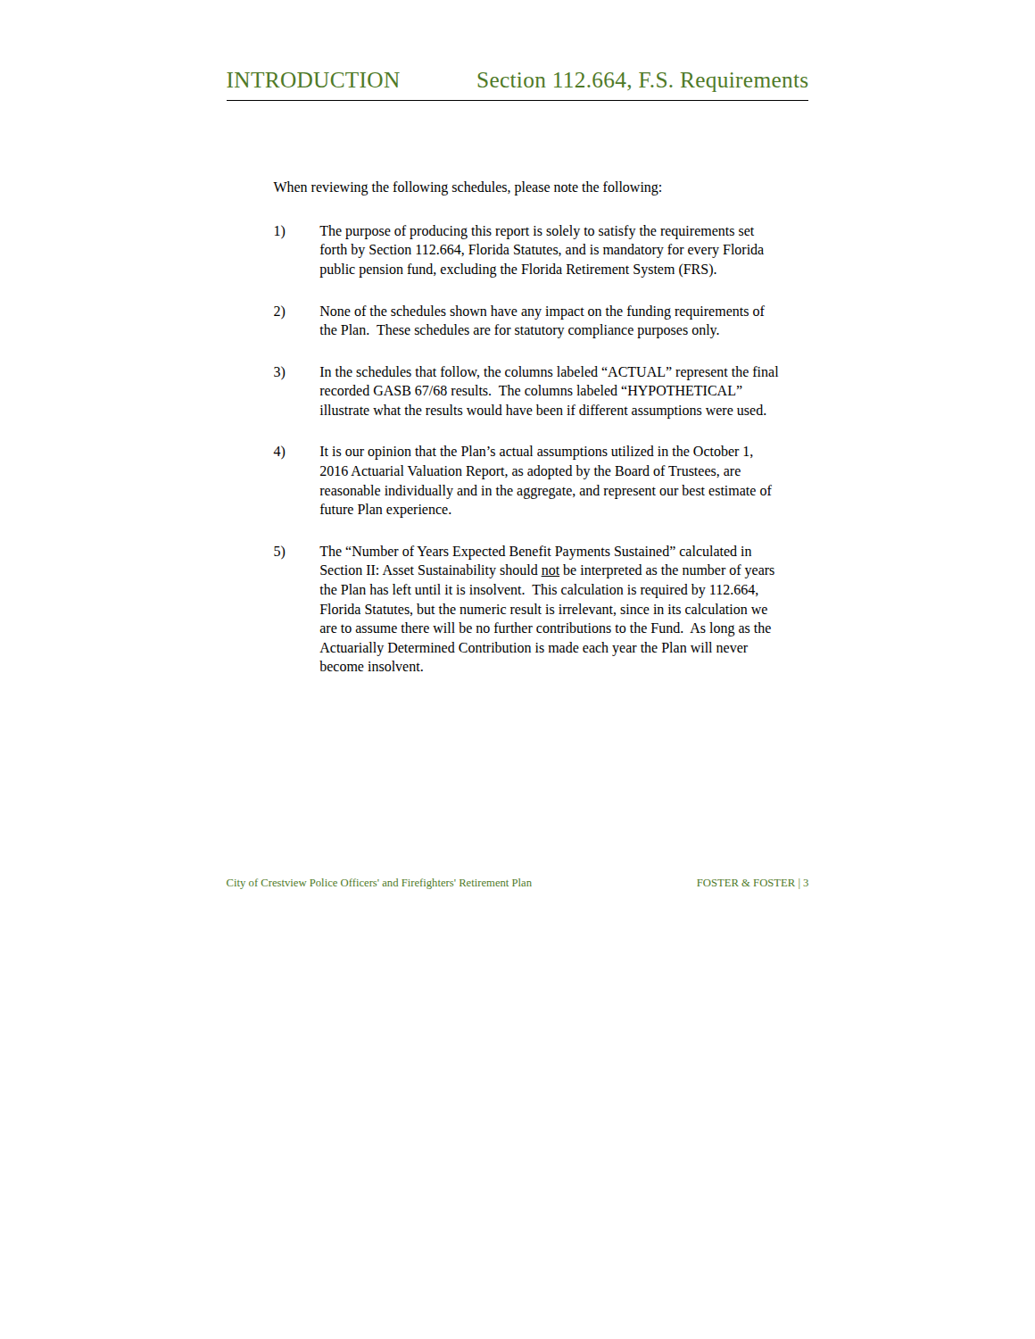INTRODUCTION
Section 112.664, F.S. Requirements
When reviewing the following schedules, please note the following:
The purpose of producing this report is solely to satisfy the requirements set forth by Section 112.664, Florida Statutes, and is mandatory for every Florida public pension fund, excluding the Florida Retirement System (FRS).
None of the schedules shown have any impact on the funding requirements of the Plan. These schedules are for statutory compliance purposes only.
In the schedules that follow, the columns labeled “ACTUAL” represent the final recorded GASB 67/68 results. The columns labeled “HYPOTHETICAL” illustrate what the results would have been if different assumptions were used.
It is our opinion that the Plan’s actual assumptions utilized in the October 1, 2016 Actuarial Valuation Report, as adopted by the Board of Trustees, are reasonable individually and in the aggregate, and represent our best estimate of future Plan experience.
The “Number of Years Expected Benefit Payments Sustained” calculated in Section II: Asset Sustainability should not be interpreted as the number of years the Plan has left until it is insolvent. This calculation is required by 112.664, Florida Statutes, but the numeric result is irrelevant, since in its calculation we are to assume there will be no further contributions to the Fund. As long as the Actuarially Determined Contribution is made each year the Plan will never become insolvent.
City of Crestview Police Officers' and Firefighters' Retirement Plan
FOSTER & FOSTER | 3